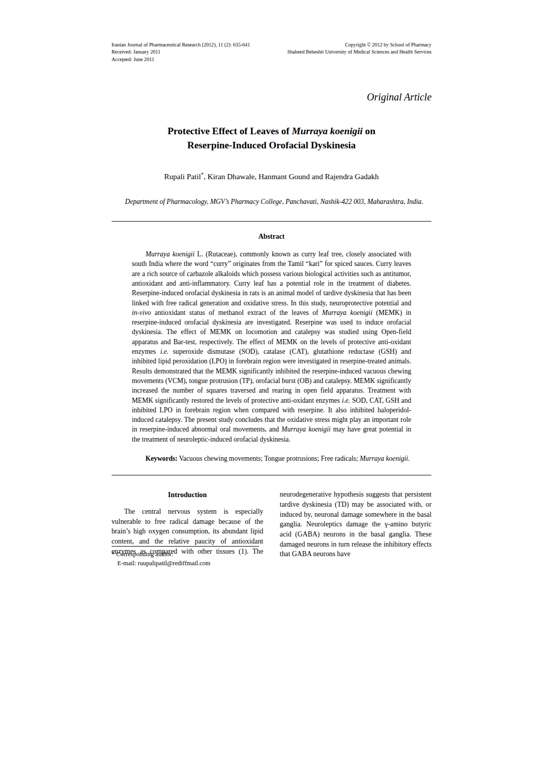Iranian Journal of Pharmaceutical Research (2012), 11 (2): 635-641
Received: January 2011
Accepted: June 2011
Copyright © 2012 by School of Pharmacy
Shaheed Beheshti University of Medical Sciences and Health Services
Original Article
Protective Effect of Leaves of Murraya koenigii on
Reserpine-Induced Orofacial Dyskinesia
Rupali Patil*, Kiran Dhawale, Hanmant Gound and Rajendra Gadakh
Department of Pharmacology, MGV’s Pharmacy College, Panchavati, Nashik-422 003, Maharashtra, India.
Abstract
Murraya koenigii L. (Rutaceae), commonly known as curry leaf tree, closely associated with south India where the word “curry” originates from the Tamil “kari” for spiced sauces. Curry leaves are a rich source of carbazole alkaloids which possess various biological activities such as antitumor, antioxidant and anti-inflammatory. Curry leaf has a potential role in the treatment of diabetes. Reserpine-induced orofacial dyskinesia in rats is an animal model of tardive dyskinesia that has been linked with free radical generation and oxidative stress. In this study, neuroprotective potential and in-vivo antioxidant status of methanol extract of the leaves of Murraya koenigii (MEMK) in reserpine-induced orofacial dyskinesia are investigated. Reserpine was used to induce orofacial dyskinesia. The effect of MEMK on locomotion and catalepsy was studied using Open-field apparatus and Bar-test, respectively. The effect of MEMK on the levels of protective anti-oxidant enzymes i.e. superoxide dismutase (SOD), catalase (CAT), glutathione reductase (GSH) and inhibited lipid peroxidation (LPO) in forebrain region were investigated in reserpine-treated animals. Results demonstrated that the MEMK significantly inhibited the reserpine-induced vacuous chewing movements (VCM), tongue protrusion (TP), orofacial burst (OB) and catalepsy. MEMK significantly increased the number of squares traversed and rearing in open field apparatus. Treatment with MEMK significantly restored the levels of protective anti-oxidant enzymes i.e. SOD, CAT, GSH and inhibited LPO in forebrain region when compared with reserpine. It also inhibited haloperidol-induced catalepsy. The present study concludes that the oxidative stress might play an important role in reserpine-induced abnormal oral movements, and Murraya koenigii may have great potential in the treatment of neuroleptic-induced orofacial dyskinesia.
Keywords: Vacuous chewing movements; Tongue protrusions; Free radicals; Murraya koenigii.
Introduction
The central nervous system is especially vulnerable to free radical damage because of the brain’s high oxygen consumption, its abundant lipid content, and the relative paucity of antioxidant enzymes as compared with other tissues (1). The neurodegenerative hypothesis suggests that persistent tardive dyskinesia (TD) may be associated with, or induced by, neuronal damage somewhere in the basal ganglia. Neuroleptics damage the γ-amino butyric acid (GABA) neurons in the basal ganglia. These damaged neurons in turn release the inhibitory effects that GABA neurons have
* Corresponding author:
E-mail: ruupalipatil@rediffmail.com